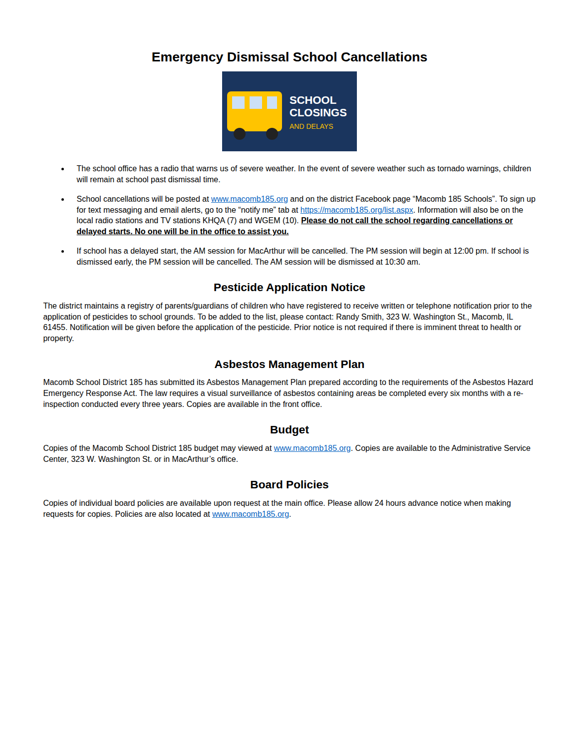Emergency Dismissal School Cancellations
The school office has a radio that warns us of severe weather. In the event of severe weather such as tornado warnings, children will remain at school past dismissal time.
School cancellations will be posted at www.macomb185.org and on the district Facebook page “Macomb 185 Schools”. To sign up for text messaging and email alerts, go to the “notify me” tab at https://macomb185.org/list.aspx. Information will also be on the local radio stations and TV stations KHQA (7) and WGEM (10). Please do not call the school regarding cancellations or delayed starts. No one will be in the office to assist you.
If school has a delayed start, the AM session for MacArthur will be cancelled. The PM session will begin at 12:00 pm. If school is dismissed early, the PM session will be cancelled. The AM session will be dismissed at 10:30 am.
Pesticide Application Notice
The district maintains a registry of parents/guardians of children who have registered to receive written or telephone notification prior to the application of pesticides to school grounds. To be added to the list, please contact: Randy Smith, 323 W. Washington St., Macomb, IL 61455. Notification will be given before the application of the pesticide. Prior notice is not required if there is imminent threat to health or property.
Asbestos Management Plan
Macomb School District 185 has submitted its Asbestos Management Plan prepared according to the requirements of the Asbestos Hazard Emergency Response Act. The law requires a visual surveillance of asbestos containing areas be completed every six months with a re-inspection conducted every three years. Copies are available in the front office.
Budget
Copies of the Macomb School District 185 budget may viewed at www.macomb185.org. Copies are available to the Administrative Service Center, 323 W. Washington St. or in MacArthur’s office.
Board Policies
Copies of individual board policies are available upon request at the main office. Please allow 24 hours advance notice when making requests for copies. Policies are also located at www.macomb185.org.